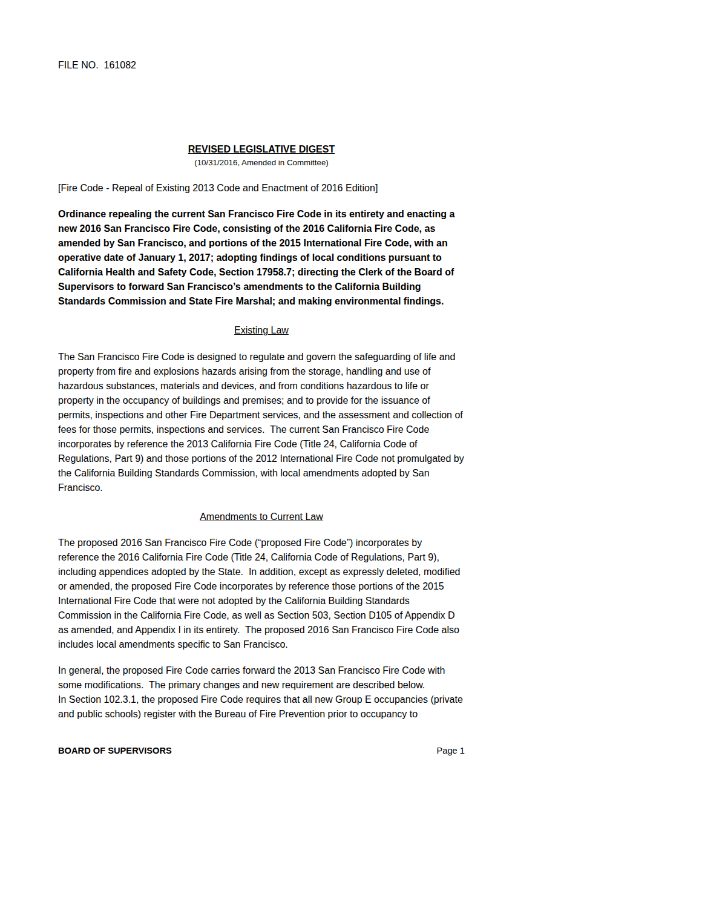FILE NO. 161082
REVISED LEGISLATIVE DIGEST
(10/31/2016, Amended in Committee)
[Fire Code - Repeal of Existing 2013 Code and Enactment of 2016 Edition]
Ordinance repealing the current San Francisco Fire Code in its entirety and enacting a new 2016 San Francisco Fire Code, consisting of the 2016 California Fire Code, as amended by San Francisco, and portions of the 2015 International Fire Code, with an operative date of January 1, 2017; adopting findings of local conditions pursuant to California Health and Safety Code, Section 17958.7; directing the Clerk of the Board of Supervisors to forward San Francisco’s amendments to the California Building Standards Commission and State Fire Marshal; and making environmental findings.
Existing Law
The San Francisco Fire Code is designed to regulate and govern the safeguarding of life and property from fire and explosions hazards arising from the storage, handling and use of hazardous substances, materials and devices, and from conditions hazardous to life or property in the occupancy of buildings and premises; and to provide for the issuance of permits, inspections and other Fire Department services, and the assessment and collection of fees for those permits, inspections and services. The current San Francisco Fire Code incorporates by reference the 2013 California Fire Code (Title 24, California Code of Regulations, Part 9) and those portions of the 2012 International Fire Code not promulgated by the California Building Standards Commission, with local amendments adopted by San Francisco.
Amendments to Current Law
The proposed 2016 San Francisco Fire Code (“proposed Fire Code”) incorporates by reference the 2016 California Fire Code (Title 24, California Code of Regulations, Part 9), including appendices adopted by the State. In addition, except as expressly deleted, modified or amended, the proposed Fire Code incorporates by reference those portions of the 2015 International Fire Code that were not adopted by the California Building Standards Commission in the California Fire Code, as well as Section 503, Section D105 of Appendix D as amended, and Appendix I in its entirety. The proposed 2016 San Francisco Fire Code also includes local amendments specific to San Francisco.
In general, the proposed Fire Code carries forward the 2013 San Francisco Fire Code with some modifications. The primary changes and new requirement are described below.
In Section 102.3.1, the proposed Fire Code requires that all new Group E occupancies (private and public schools) register with the Bureau of Fire Prevention prior to occupancy to
BOARD OF SUPERVISORS Page 1